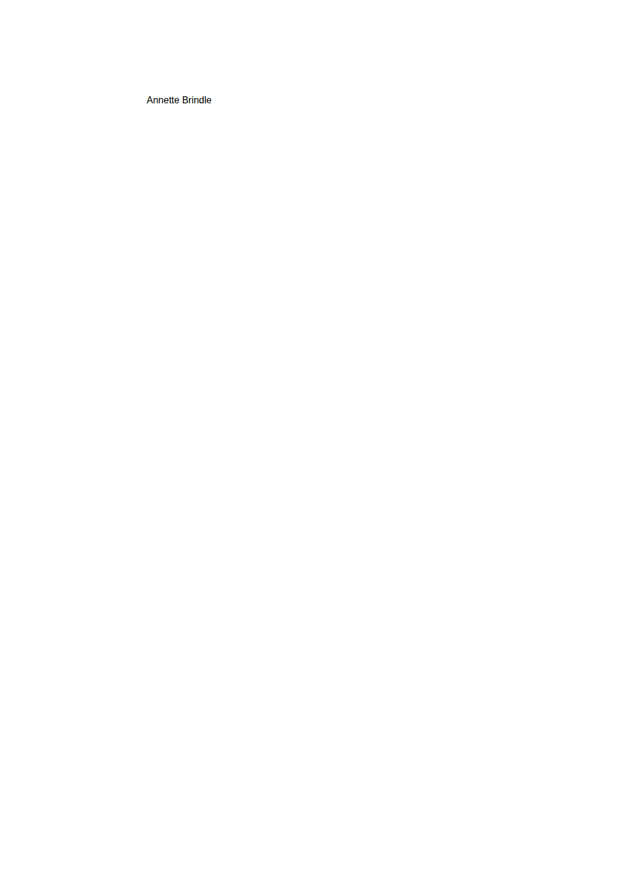Annette Brindle